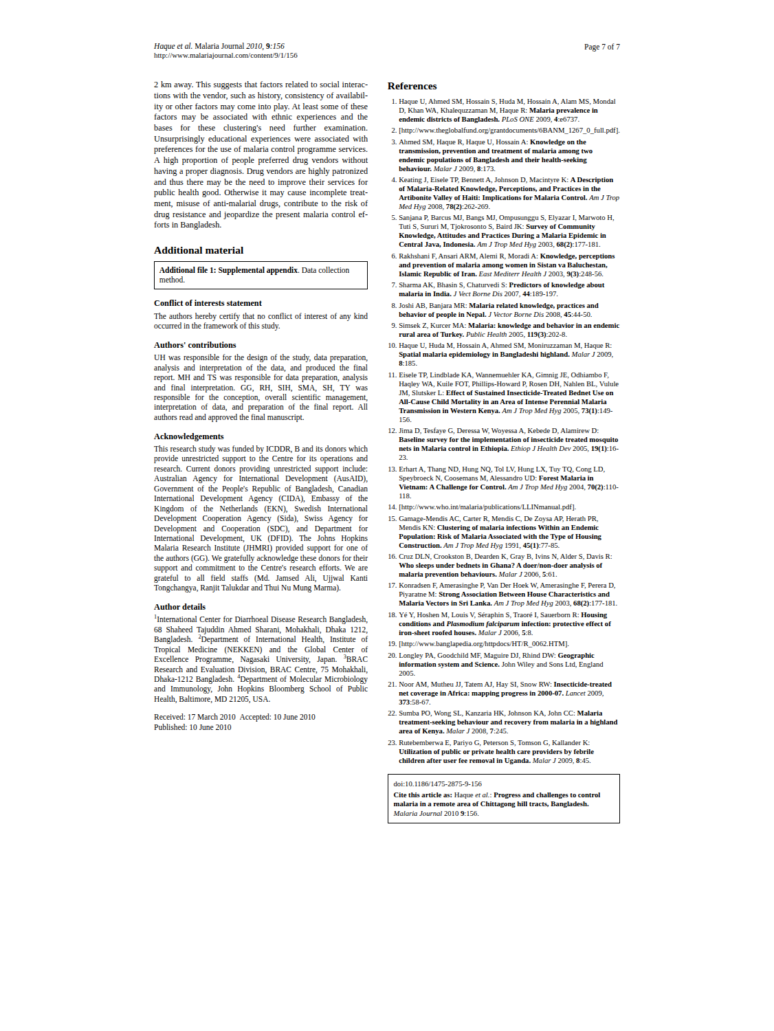Haque et al. Malaria Journal 2010, 9:156
http://www.malariajournal.com/content/9/1/156
Page 7 of 7
2 km away. This suggests that factors related to social interactions with the vendor, such as history, consistency of availability or other factors may come into play. At least some of these factors may be associated with ethnic experiences and the bases for these clustering's need further examination. Unsurprisingly educational experiences were associated with preferences for the use of malaria control programme services. A high proportion of people preferred drug vendors without having a proper diagnosis. Drug vendors are highly patronized and thus there may be the need to improve their services for public health good. Otherwise it may cause incomplete treatment, misuse of anti-malarial drugs, contribute to the risk of drug resistance and jeopardize the present malaria control efforts in Bangladesh.
Additional material
Additional file 1: Supplemental appendix. Data collection method.
Conflict of interests statement
The authors hereby certify that no conflict of interest of any kind occurred in the framework of this study.
Authors' contributions
UH was responsible for the design of the study, data preparation, analysis and interpretation of the data, and produced the final report. MH and TS was responsible for data preparation, analysis and final interpretation. GG, RH, SIH, SMA, SH, TY was responsible for the conception, overall scientific management, interpretation of data, and preparation of the final report. All authors read and approved the final manuscript.
Acknowledgements
This research study was funded by ICDDR, B and its donors which provide unrestricted support to the Centre for its operations and research. Current donors providing unrestricted support include: Australian Agency for International Development (AusAID), Government of the People's Republic of Bangladesh, Canadian International Development Agency (CIDA), Embassy of the Kingdom of the Netherlands (EKN), Swedish International Development Cooperation Agency (Sida), Swiss Agency for Development and Cooperation (SDC), and Department for International Development, UK (DFID). The Johns Hopkins Malaria Research Institute (JHMRI) provided support for one of the authors (GG). We gratefully acknowledge these donors for their support and commitment to the Centre's research efforts. We are grateful to all field staffs (Md. Jamsed Ali, Ujjwal Kanti Tongchangya, Ranjit Talukdar and Thui Nu Mung Marma).
Author details
1International Center for Diarrhoeal Disease Research Bangladesh, 68 Shaheed Tajuddin Ahmed Sharani, Mohakhali, Dhaka 1212, Bangladesh. 2Department of International Health, Institute of Tropical Medicine (NEKKEN) and the Global Center of Excellence Programme, Nagasaki University, Japan. 3BRAC Research and Evaluation Division, BRAC Centre, 75 Mohakhali, Dhaka-1212 Bangladesh. 4Department of Molecular Microbiology and Immunology, John Hopkins Bloomberg School of Public Health, Baltimore, MD 21205, USA.
Received: 17 March 2010 Accepted: 10 June 2010
Published: 10 June 2010
References
Haque U, Ahmed SM, Hossain S, Huda M, Hossain A, Alam MS, Mondal D, Khan WA, Khalequzzaman M, Haque R: Malaria prevalence in endemic districts of Bangladesh. PLoS ONE 2009, 4:e6737.
[http://www.theglobalfund.org/grantdocuments/6BANM_1267_0_full.pdf].
Ahmed SM, Haque R, Haque U, Hossain A: Knowledge on the transmission, prevention and treatment of malaria among two endemic populations of Bangladesh and their health-seeking behaviour. Malar J 2009, 8:173.
Keating J, Eisele TP, Bennett A, Johnson D, Macintyre K: A Description of Malaria-Related Knowledge, Perceptions, and Practices in the Artibonite Valley of Haiti: Implications for Malaria Control. Am J Trop Med Hyg 2008, 78(2):262-269.
Sanjana P, Barcus MJ, Bangs MJ, Ompusunggu S, Elyazar I, Marwoto H, Tuti S, Sururi M, Tjokrosonto S, Baird JK: Survey of Community Knowledge, Attitudes and Practices During a Malaria Epidemic in Central Java, Indonesia. Am J Trop Med Hyg 2003, 68(2):177-181.
Rakhshani F, Ansari ARM, Alemi R, Moradi A: Knowledge, perceptions and prevention of malaria among women in Sistan va Baluchestan, Islamic Republic of Iran. East Mediterr Health J 2003, 9(3):248-56.
Sharma AK, Bhasin S, Chaturvedi S: Predictors of knowledge about malaria in India. J Vect Borne Dis 2007, 44:189-197.
Joshi AB, Banjara MR: Malaria related knowledge, practices and behavior of people in Nepal. J Vector Borne Dis 2008, 45:44-50.
Simsek Z, Kurcer MA: Malaria: knowledge and behavior in an endemic rural area of Turkey. Public Health 2005, 119(3):202-8.
Haque U, Huda M, Hossain A, Ahmed SM, Moniruzzaman M, Haque R: Spatial malaria epidemiology in Bangladeshi highland. Malar J 2009, 8:185.
Eisele TP, Lindblade KA, Wannemuehler KA, Gimnig JE, Odhiambo F, Haqley WA, Kuile FOT, Phillips-Howard P, Rosen DH, Nahlen BL, Vulule JM, Slutsker L: Effect of Sustained Insecticide-Treated Bednet Use on All-Cause Child Mortality in an Area of Intense Perennial Malaria Transmission in Western Kenya. Am J Trop Med Hyg 2005, 73(1):149-156.
Jima D, Tesfaye G, Deressa W, Woyessa A, Kebede D, Alamirew D: Baseline survey for the implementation of insecticide treated mosquito nets in Malaria control in Ethiopia. Ethiop J Health Dev 2005, 19(1):16-23.
Erhart A, Thang ND, Hung NQ, Tol LV, Hung LX, Tuy TQ, Cong LD, Speybroeck N, Coosemans M, Alessandro UD: Forest Malaria in Vietnam: A Challenge for Control. Am J Trop Med Hyg 2004, 70(2):110-118.
[http://www.who.int/malaria/publications/LLINmanual.pdf].
Gamage-Mendis AC, Carter R, Mendis C, De Zoysa AP, Herath PR, Mendis KN: Clustering of malaria infections Within an Endemic Population: Risk of Malaria Associated with the Type of Housing Construction. Am J Trop Med Hyg 1991, 45(1):77-85.
Cruz DLN, Crookston B, Dearden K, Gray B, Ivins N, Alder S, Davis R: Who sleeps under bednets in Ghana? A doer/non-doer analysis of malaria prevention behaviours. Malar J 2006, 5:61.
Konradsen F, Amerasinghe P, Van Der Hoek W, Amerasinghe F, Perera D, Piyaratne M: Strong Association Between House Characteristics and Malaria Vectors in Sri Lanka. Am J Trop Med Hyg 2003, 68(2):177-181.
Yé Y, Hoshen M, Louis V, Séraphin S, Traoré I, Sauerborn R: Housing conditions and Plasmodium falciparum infection: protective effect of iron-sheet roofed houses. Malar J 2006, 5:8.
[http://www.banglapedia.org/httpdocs/HT/R_0062.HTM].
Longley PA, Goodchild MF, Maguire DJ, Rhind DW: Geographic information system and Science. John Wiley and Sons Ltd, England 2005.
Noor AM, Mutheu JJ, Tatem AJ, Hay SI, Snow RW: Insecticide-treated net coverage in Africa: mapping progress in 2000-07. Lancet 2009, 373:58-67.
Sumba PO, Wong SL, Kanzaria HK, Johnson KA, John CC: Malaria treatment-seeking behaviour and recovery from malaria in a highland area of Kenya. Malar J 2008, 7:245.
Rutebemberwa E, Pariyo G, Peterson S, Tomson G, Kallander K: Utilization of public or private health care providers by febrile children after user fee removal in Uganda. Malar J 2009, 8:45.
doi:10.1186/1475-2875-9-156
Cite this article as: Haque et al.: Progress and challenges to control malaria in a remote area of Chittagong hill tracts, Bangladesh. Malaria Journal 2010 9:156.